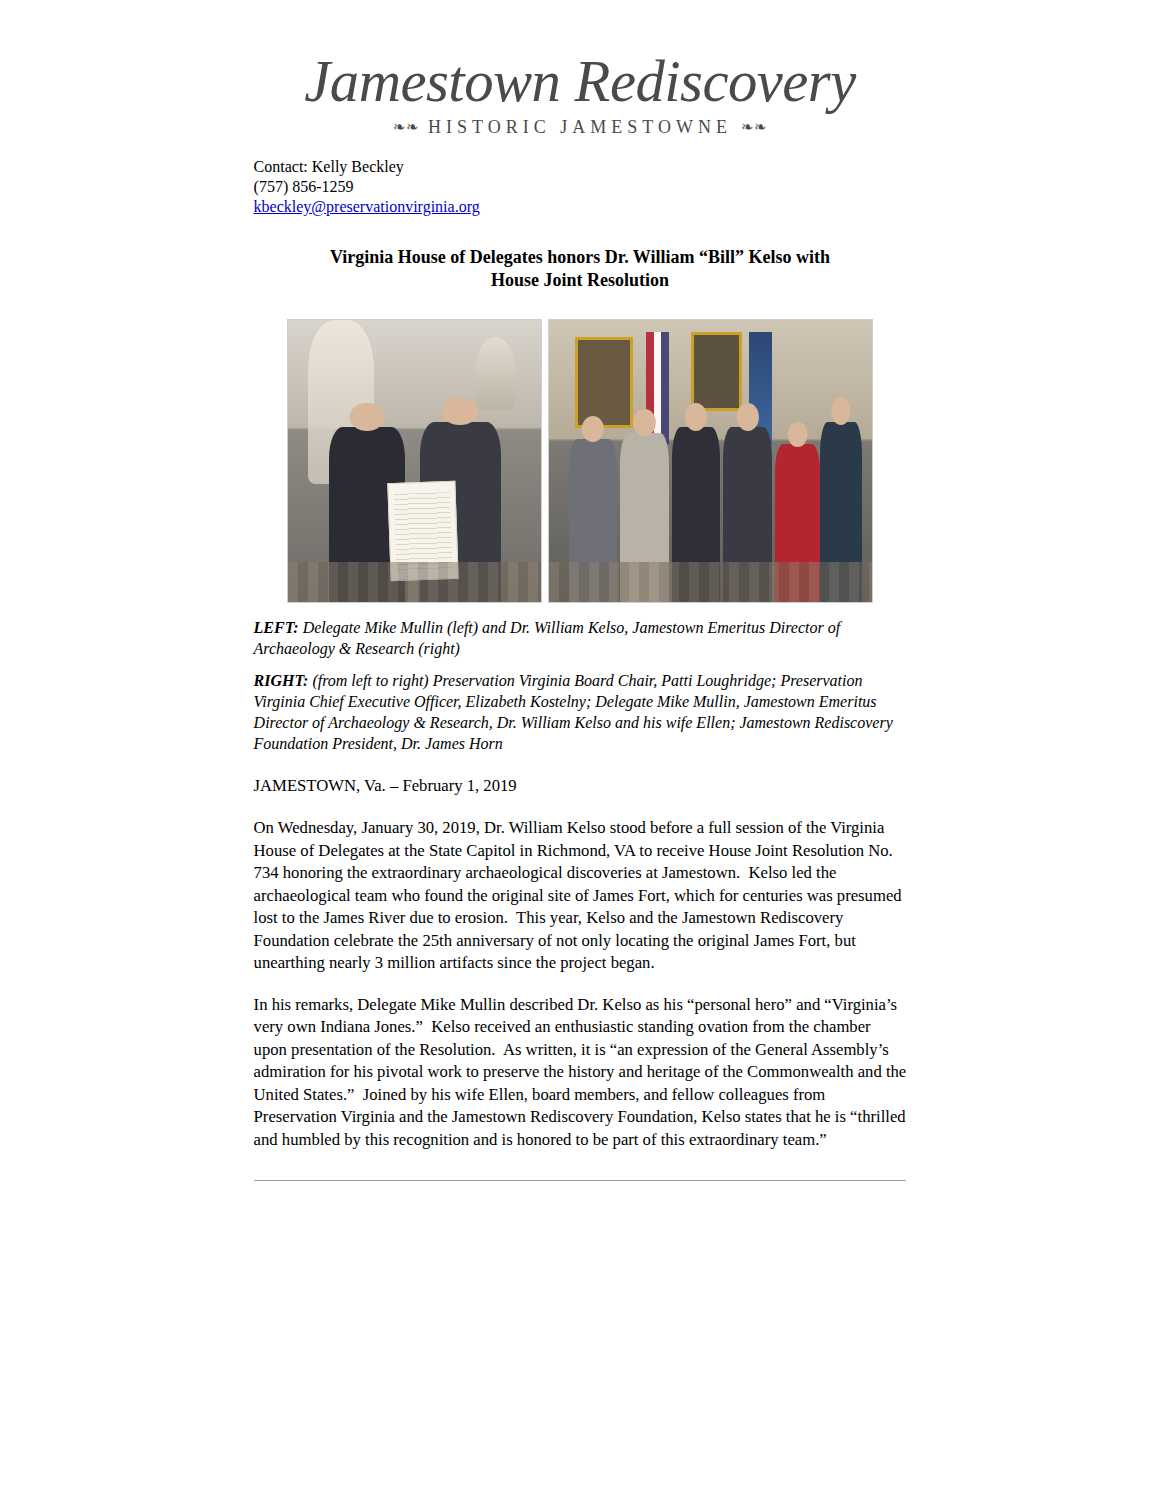Jamestown Rediscovery
❧❧ HISTORIC JAMESTOWNE ❧❧
Contact: Kelly Beckley
(757) 856-1259
kbeckley@preservationvirginia.org
Virginia House of Delegates honors Dr. William “Bill” Kelso with
House Joint Resolution
LEFT: Delegate Mike Mullin (left) and Dr. William Kelso, Jamestown Emeritus Director of Archaeology & Research (right)
RIGHT: (from left to right) Preservation Virginia Board Chair, Patti Loughridge; Preservation Virginia Chief Executive Officer, Elizabeth Kostelny; Delegate Mike Mullin, Jamestown Emeritus Director of Archaeology & Research, Dr. William Kelso and his wife Ellen; Jamestown Rediscovery Foundation President, Dr. James Horn
JAMESTOWN, Va. – February 1, 2019
On Wednesday, January 30, 2019, Dr. William Kelso stood before a full session of the Virginia House of Delegates at the State Capitol in Richmond, VA to receive House Joint Resolution No. 734 honoring the extraordinary archaeological discoveries at Jamestown. Kelso led the archaeological team who found the original site of James Fort, which for centuries was presumed lost to the James River due to erosion. This year, Kelso and the Jamestown Rediscovery Foundation celebrate the 25th anniversary of not only locating the original James Fort, but unearthing nearly 3 million artifacts since the project began.
In his remarks, Delegate Mike Mullin described Dr. Kelso as his “personal hero” and “Virginia’s very own Indiana Jones.” Kelso received an enthusiastic standing ovation from the chamber upon presentation of the Resolution. As written, it is “an expression of the General Assembly’s admiration for his pivotal work to preserve the history and heritage of the Commonwealth and the United States.” Joined by his wife Ellen, board members, and fellow colleagues from Preservation Virginia and the Jamestown Rediscovery Foundation, Kelso states that he is “thrilled and humbled by this recognition and is honored to be part of this extraordinary team.”